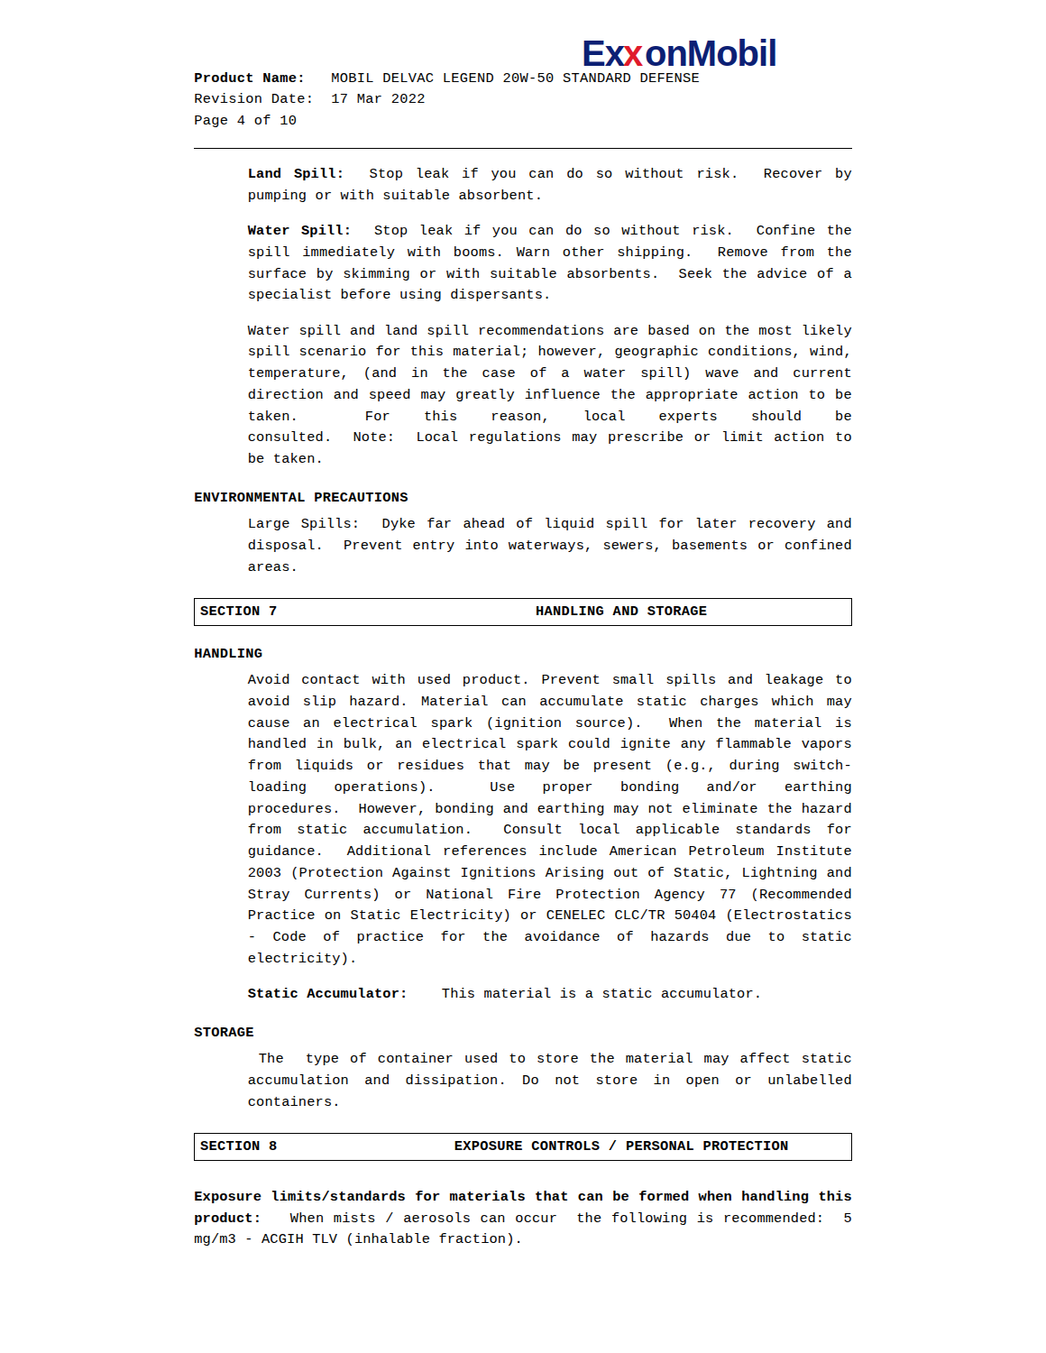ExxonMobil Ex x onMobil
Product Name: MOBIL DELVAC LEGEND 20W-50 STANDARD DEFENSE
Revision Date: 17 Mar 2022
Page 4 of 10
Land Spill: Stop leak if you can do so without risk. Recover by pumping or with suitable absorbent.
Water Spill: Stop leak if you can do so without risk. Confine the spill immediately with booms. Warn other shipping. Remove from the surface by skimming or with suitable absorbents. Seek the advice of a specialist before using dispersants.
Water spill and land spill recommendations are based on the most likely spill scenario for this material; however, geographic conditions, wind, temperature, (and in the case of a water spill) wave and current direction and speed may greatly influence the appropriate action to be taken. For this reason, local experts should be consulted. Note: Local regulations may prescribe or limit action to be taken.
ENVIRONMENTAL PRECAUTIONS
Large Spills: Dyke far ahead of liquid spill for later recovery and disposal. Prevent entry into waterways, sewers, basements or confined areas.
| SECTION 7 | HANDLING AND STORAGE |
HANDLING
Avoid contact with used product. Prevent small spills and leakage to avoid slip hazard. Material can accumulate static charges which may cause an electrical spark (ignition source). When the material is handled in bulk, an electrical spark could ignite any flammable vapors from liquids or residues that may be present (e.g., during switch-loading operations). Use proper bonding and/or earthing procedures. However, bonding and earthing may not eliminate the hazard from static accumulation. Consult local applicable standards for guidance. Additional references include American Petroleum Institute 2003 (Protection Against Ignitions Arising out of Static, Lightning and Stray Currents) or National Fire Protection Agency 77 (Recommended Practice on Static Electricity) or CENELEC CLC/TR 50404 (Electrostatics - Code of practice for the avoidance of hazards due to static electricity).
Static Accumulator: This material is a static accumulator.
STORAGE
The type of container used to store the material may affect static accumulation and dissipation. Do not store in open or unlabelled containers.
| SECTION 8 | EXPOSURE CONTROLS / PERSONAL PROTECTION |
Exposure limits/standards for materials that can be formed when handling this product: When mists / aerosols can occur the following is recommended: 5 mg/m3 - ACGIH TLV (inhalable fraction).